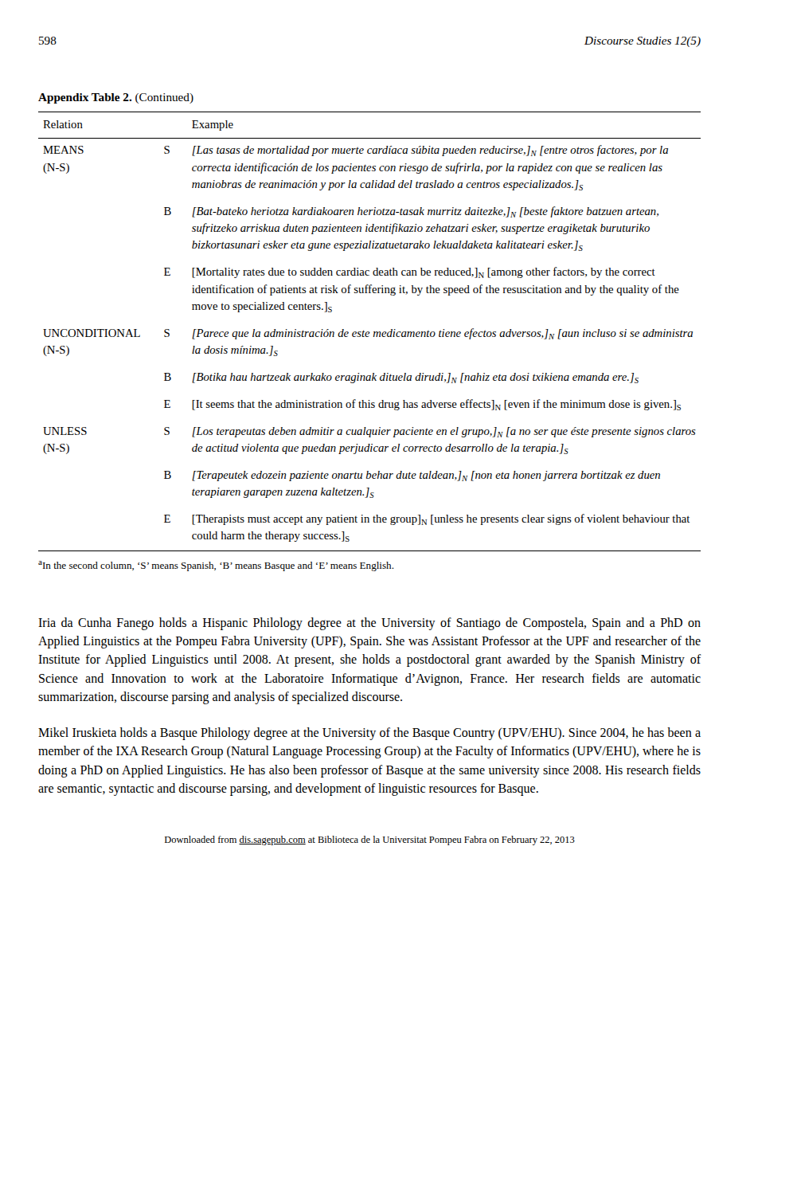598 Discourse Studies 12(5)
Appendix Table 2. (Continued)
| Relation | | Example |
| --- | --- | --- |
| MEANS (N-S) | S | [Las tasas de mortalidad por muerte cardíaca súbita pueden reducirse,] N [entre otros factores, por la correcta identificación de los pacientes con riesgo de sufrirla, por la rapidez con que se realicen las maniobras de reanimación y por la calidad del traslado a centros especializados.] S |
| B | [Bat-bateko heriotza kardiakoaren heriotza-tasak murritz daitezke,] N [beste faktore batzuen artean, sufritzeko arriskua duten pazienteen identifikazio zehatzari esker, suspertze eragiketak buruturiko bizkortasunari esker eta gune espezializatuetarako lekualdaketa kalitateari esker.] S |
| E | [Mortality rates due to sudden cardiac death can be reduced,] N [among other factors, by the correct identification of patients at risk of suffering it, by the speed of the resuscitation and by the quality of the move to specialized centers.] S |
| UNCONDITIONAL (N-S) | S | [Parece que la administración de este medicamento tiene efectos adversos,] N [aun incluso si se administra la dosis mínima.] S |
| B | [Botika hau hartzeak aurkako eraginak dituela dirudi,] N [nahiz eta dosi txikiena emanda ere.] S |
| E | [It seems that the administration of this drug has adverse effects] N [even if the minimum dose is given.] S |
| UNLESS (N-S) | S | [Los terapeutas deben admitir a cualquier paciente en el grupo,] N [a no ser que éste presente signos claros de actitud violenta que puedan perjudicar el correcto desarrollo de la terapia.] S |
| B | [Terapeutek edozein paziente onartu behar dute taldean,] N [non eta honen jarrera bortitzak ez duen terapiaren garapen zuzena kaltetzen.] S |
| E | [Therapists must accept any patient in the group] N [unless he presents clear signs of violent behaviour that could harm the therapy success.] S |
aIn the second column, ‘S’ means Spanish, ‘B’ means Basque and ‘E’ means English.
Iria da Cunha Fanego holds a Hispanic Philology degree at the University of Santiago de Compostela, Spain and a PhD on Applied Linguistics at the Pompeu Fabra University (UPF), Spain. She was Assistant Professor at the UPF and researcher of the Institute for Applied Linguistics until 2008. At present, she holds a postdoctoral grant awarded by the Spanish Ministry of Science and Innovation to work at the Laboratoire Informatique d’Avignon, France. Her research fields are automatic summarization, discourse parsing and analysis of specialized discourse.
Mikel Iruskieta holds a Basque Philology degree at the University of the Basque Country (UPV/EHU). Since 2004, he has been a member of the IXA Research Group (Natural Language Processing Group) at the Faculty of Informatics (UPV/EHU), where he is doing a PhD on Applied Linguistics. He has also been professor of Basque at the same university since 2008. His research fields are semantic, syntactic and discourse parsing, and development of linguistic resources for Basque.
Downloaded from dis.sagepub.com at Biblioteca de la Universitat Pompeu Fabra on February 22, 2013